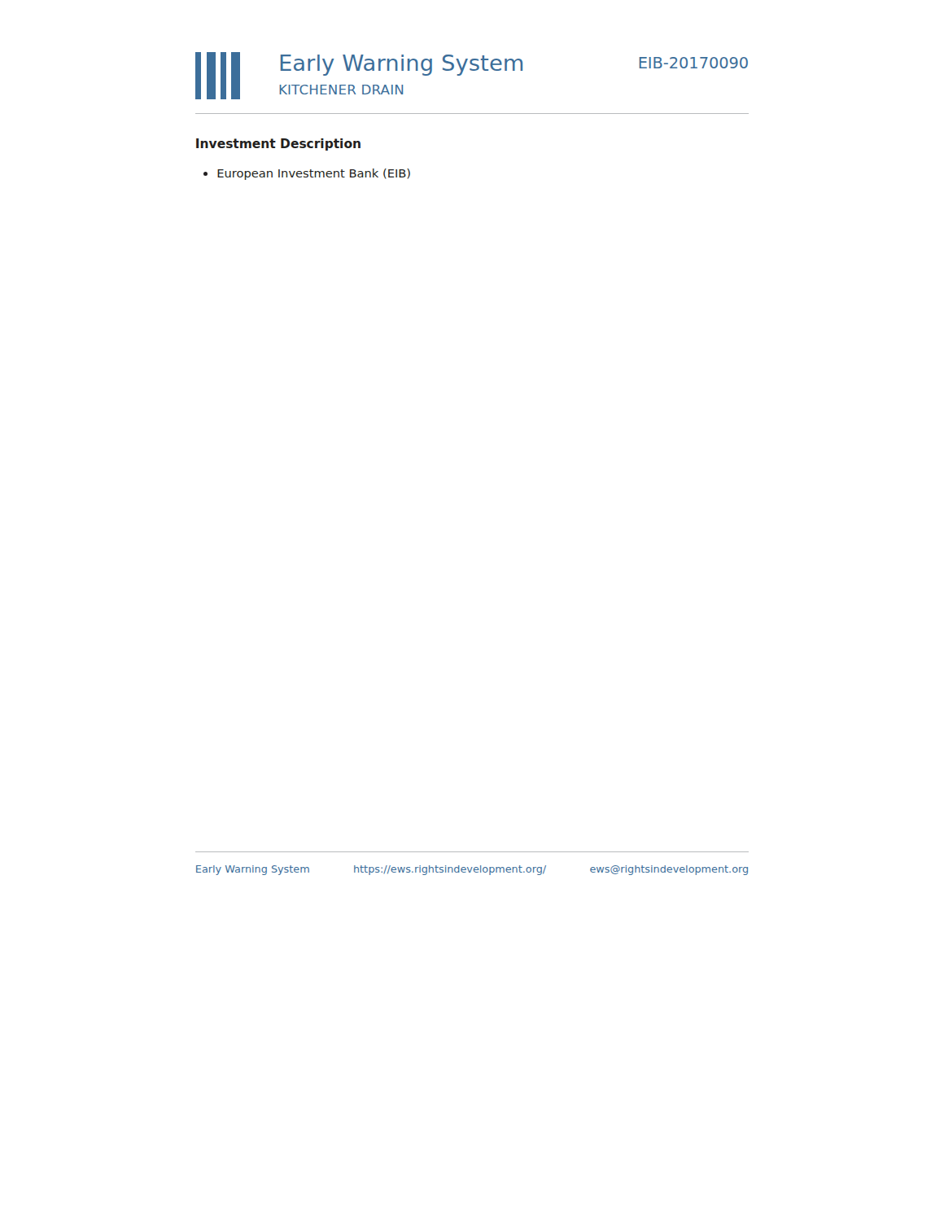Early Warning System
KITCHENER DRAIN
EIB-20170090
Investment Description
European Investment Bank (EIB)
Early Warning System
https://ews.rightsindevelopment.org/
ews@rightsindevelopment.org